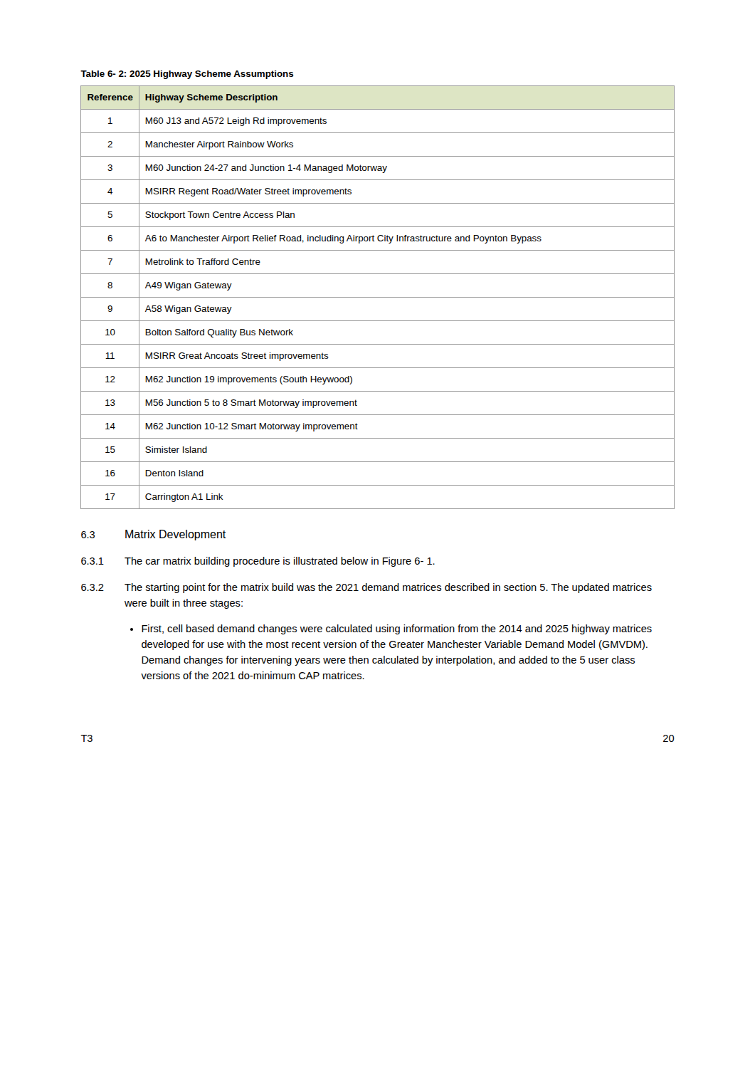Table 6- 2: 2025 Highway Scheme Assumptions
| Reference | Highway Scheme Description |
| --- | --- |
| 1 | M60 J13 and A572 Leigh Rd improvements |
| 2 | Manchester Airport Rainbow Works |
| 3 | M60 Junction 24-27 and Junction 1-4 Managed Motorway |
| 4 | MSIRR Regent Road/Water Street improvements |
| 5 | Stockport Town Centre Access Plan |
| 6 | A6 to Manchester Airport Relief Road, including Airport City Infrastructure and Poynton Bypass |
| 7 | Metrolink to Trafford Centre |
| 8 | A49 Wigan Gateway |
| 9 | A58 Wigan Gateway |
| 10 | Bolton Salford Quality Bus Network |
| 11 | MSIRR Great Ancoats Street improvements |
| 12 | M62 Junction 19 improvements (South Heywood) |
| 13 | M56 Junction 5 to 8 Smart Motorway improvement |
| 14 | M62 Junction 10-12 Smart Motorway improvement |
| 15 | Simister Island |
| 16 | Denton Island |
| 17 | Carrington A1 Link |
6.3
Matrix Development
6.3.1
The car matrix building procedure is illustrated below in Figure 6- 1.
6.3.2
The starting point for the matrix build was the 2021 demand matrices described in section 5. The updated matrices were built in three stages:
First, cell based demand changes were calculated using information from the 2014 and 2025 highway matrices developed for use with the most recent version of the Greater Manchester Variable Demand Model (GMVDM). Demand changes for intervening years were then calculated by interpolation, and added to the 5 user class versions of the 2021 do-minimum CAP matrices.
T3 20